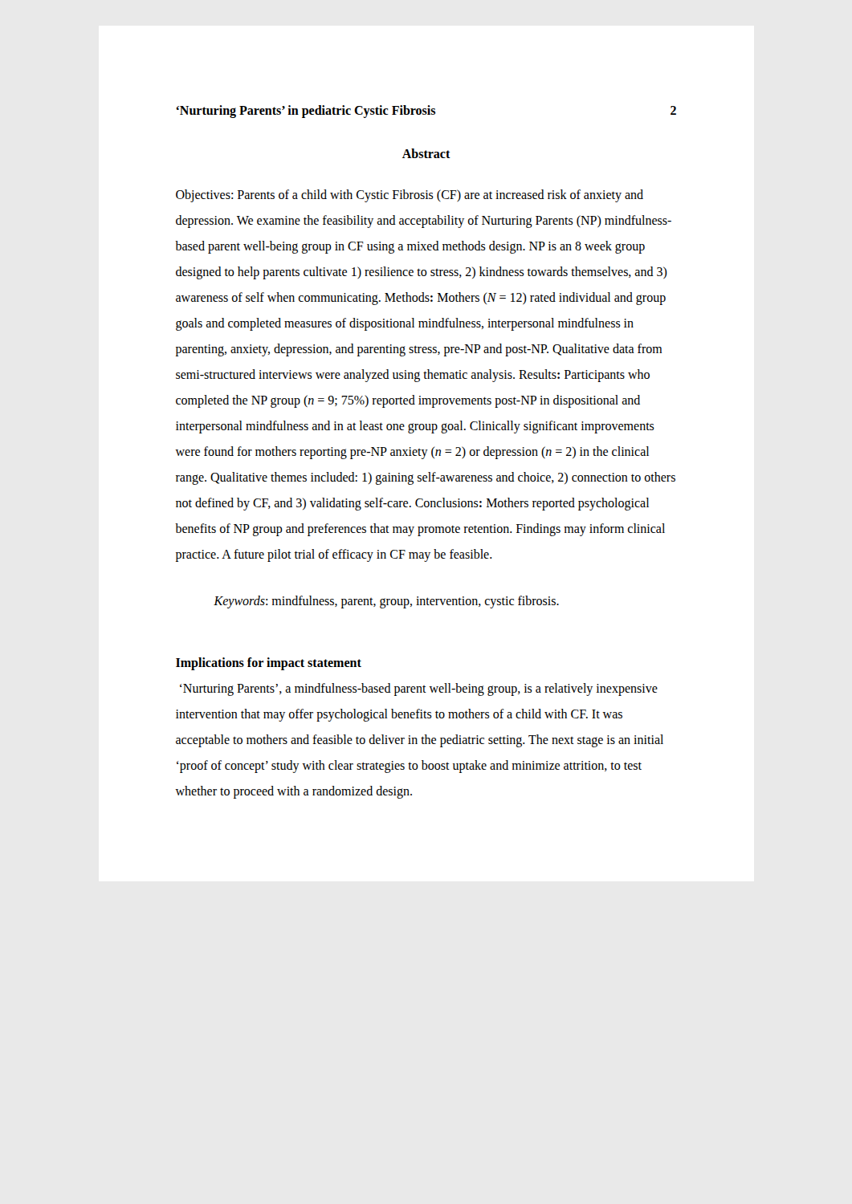‘Nurturing Parents’ in pediatric Cystic Fibrosis 2
Abstract
Objectives: Parents of a child with Cystic Fibrosis (CF) are at increased risk of anxiety and depression. We examine the feasibility and acceptability of Nurturing Parents (NP) mindfulness-based parent well-being group in CF using a mixed methods design. NP is an 8 week group designed to help parents cultivate 1) resilience to stress, 2) kindness towards themselves, and 3) awareness of self when communicating. Methods: Mothers (N = 12) rated individual and group goals and completed measures of dispositional mindfulness, interpersonal mindfulness in parenting, anxiety, depression, and parenting stress, pre-NP and post-NP. Qualitative data from semi-structured interviews were analyzed using thematic analysis. Results: Participants who completed the NP group (n = 9; 75%) reported improvements post-NP in dispositional and interpersonal mindfulness and in at least one group goal. Clinically significant improvements were found for mothers reporting pre-NP anxiety (n = 2) or depression (n = 2) in the clinical range. Qualitative themes included: 1) gaining self-awareness and choice, 2) connection to others not defined by CF, and 3) validating self-care. Conclusions: Mothers reported psychological benefits of NP group and preferences that may promote retention. Findings may inform clinical practice. A future pilot trial of efficacy in CF may be feasible.
Keywords: mindfulness, parent, group, intervention, cystic fibrosis.
Implications for impact statement
‘Nurturing Parents’, a mindfulness-based parent well-being group, is a relatively inexpensive intervention that may offer psychological benefits to mothers of a child with CF. It was acceptable to mothers and feasible to deliver in the pediatric setting. The next stage is an initial ‘proof of concept’ study with clear strategies to boost uptake and minimize attrition, to test whether to proceed with a randomized design.